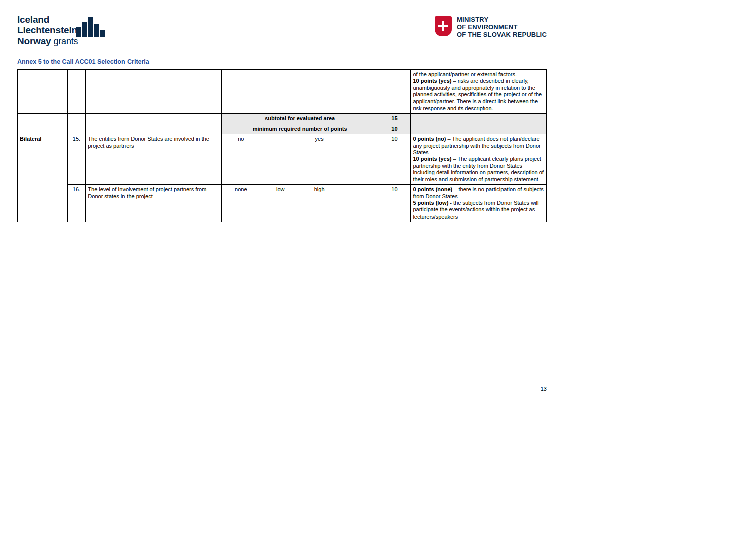Iceland
Liechtenstein
Norway grants
MINISTRY
OF ENVIRONMENT
OF THE SLOVAK REPUBLIC
Annex 5 to the Call ACC01 Selection Criteria
| | | | | | | | | of the applicant/partner or external factors. 10 points (yes) – risks are described in clearly, unambiguously and appropriately in relation to the planned activities, specificities of the project or of the applicant/partner. There is a direct link between the risk response and its description. |
| | | | subtotal for evaluated area | 15 | |
| | | | minimum required number of points | 10 | |
| Bilateral | 15. | The entities from Donor States are involved in the project as partners | no | | yes | | 10 | 0 points (no) – The applicant does not plan/declare any project partnership with the subjects from Donor States 10 points (yes) – The applicant clearly plans project partnership with the entity from Donor States including detail information on partners, description of their roles and submission of partnership statement. |
| 16. | The level of Involvement of project partners from Donor states in the project | none | low | high | | 10 | 0 points (none) – there is no participation of subjects from Donor States 5 points (low) - the subjects from Donor States will participate the events/actions within the project as lecturers/speakers |
13